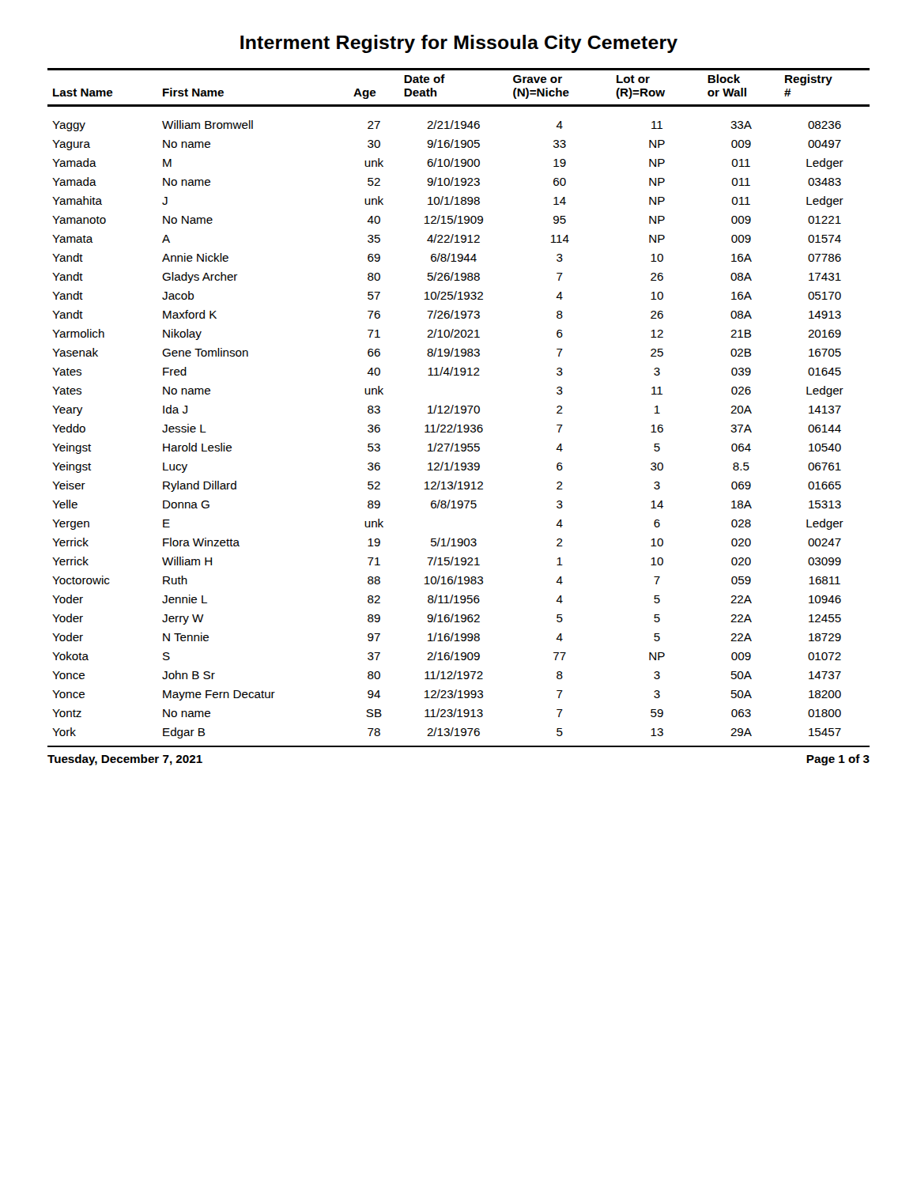Interment Registry for Missoula City Cemetery
| Last Name | First Name | Age | Date of Death | Grave or (N)=Niche | Lot or (R)=Row | Block or Wall | Registry # |
| --- | --- | --- | --- | --- | --- | --- | --- |
| Yaggy | William Bromwell | 27 | 2/21/1946 | 4 | 11 | 33A | 08236 |
| Yagura | No name | 30 | 9/16/1905 | 33 | NP | 009 | 00497 |
| Yamada | M | unk | 6/10/1900 | 19 | NP | 011 | Ledger |
| Yamada | No name | 52 | 9/10/1923 | 60 | NP | 011 | 03483 |
| Yamahita | J | unk | 10/1/1898 | 14 | NP | 011 | Ledger |
| Yamanoto | No Name | 40 | 12/15/1909 | 95 | NP | 009 | 01221 |
| Yamata | A | 35 | 4/22/1912 | 114 | NP | 009 | 01574 |
| Yandt | Annie Nickle | 69 | 6/8/1944 | 3 | 10 | 16A | 07786 |
| Yandt | Gladys Archer | 80 | 5/26/1988 | 7 | 26 | 08A | 17431 |
| Yandt | Jacob | 57 | 10/25/1932 | 4 | 10 | 16A | 05170 |
| Yandt | Maxford K | 76 | 7/26/1973 | 8 | 26 | 08A | 14913 |
| Yarmolich | Nikolay | 71 | 2/10/2021 | 6 | 12 | 21B | 20169 |
| Yasenak | Gene Tomlinson | 66 | 8/19/1983 | 7 | 25 | 02B | 16705 |
| Yates | Fred | 40 | 11/4/1912 | 3 | 3 | 039 | 01645 |
| Yates | No name | unk | | 3 | 11 | 026 | Ledger |
| Yeary | Ida J | 83 | 1/12/1970 | 2 | 1 | 20A | 14137 |
| Yeddo | Jessie L | 36 | 11/22/1936 | 7 | 16 | 37A | 06144 |
| Yeingst | Harold Leslie | 53 | 1/27/1955 | 4 | 5 | 064 | 10540 |
| Yeingst | Lucy | 36 | 12/1/1939 | 6 | 30 | 8.5 | 06761 |
| Yeiser | Ryland Dillard | 52 | 12/13/1912 | 2 | 3 | 069 | 01665 |
| Yelle | Donna G | 89 | 6/8/1975 | 3 | 14 | 18A | 15313 |
| Yergen | E | unk | | 4 | 6 | 028 | Ledger |
| Yerrick | Flora Winzetta | 19 | 5/1/1903 | 2 | 10 | 020 | 00247 |
| Yerrick | William H | 71 | 7/15/1921 | 1 | 10 | 020 | 03099 |
| Yoctorowic | Ruth | 88 | 10/16/1983 | 4 | 7 | 059 | 16811 |
| Yoder | Jennie L | 82 | 8/11/1956 | 4 | 5 | 22A | 10946 |
| Yoder | Jerry W | 89 | 9/16/1962 | 5 | 5 | 22A | 12455 |
| Yoder | N Tennie | 97 | 1/16/1998 | 4 | 5 | 22A | 18729 |
| Yokota | S | 37 | 2/16/1909 | 77 | NP | 009 | 01072 |
| Yonce | John B Sr | 80 | 11/12/1972 | 8 | 3 | 50A | 14737 |
| Yonce | Mayme Fern Decatur | 94 | 12/23/1993 | 7 | 3 | 50A | 18200 |
| Yontz | No name | SB | 11/23/1913 | 7 | 59 | 063 | 01800 |
| York | Edgar B | 78 | 2/13/1976 | 5 | 13 | 29A | 15457 |
Tuesday, December 7, 2021 Page 1 of 3